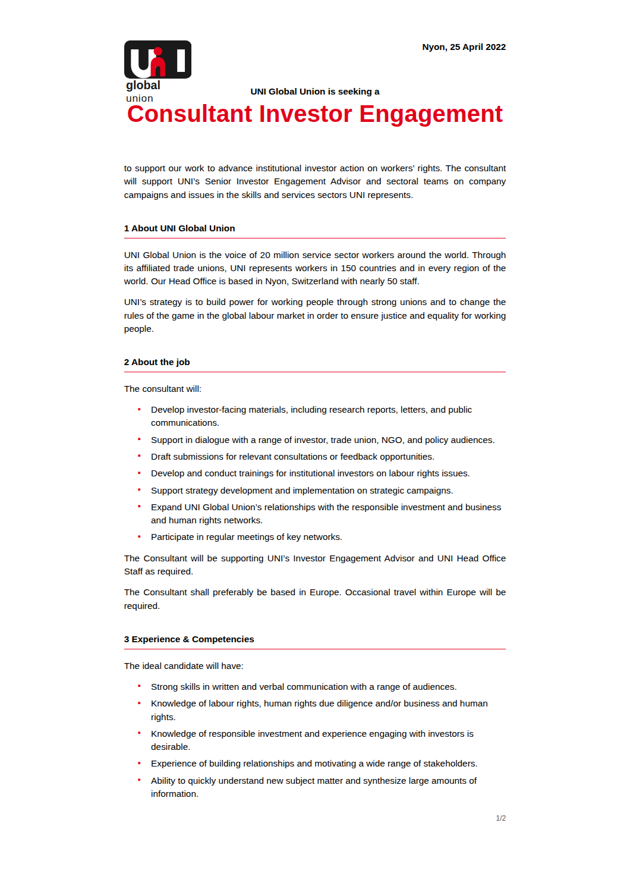global union
Nyon, 25 April 2022
UNI Global Union is seeking a
Consultant Investor Engagement
to support our work to advance institutional investor action on workers’ rights. The consultant will support UNI’s Senior Investor Engagement Advisor and sectoral teams on company campaigns and issues in the skills and services sectors UNI represents.
1 About UNI Global Union
UNI Global Union is the voice of 20 million service sector workers around the world. Through its affiliated trade unions, UNI represents workers in 150 countries and in every region of the world. Our Head Office is based in Nyon, Switzerland with nearly 50 staff.
UNI’s strategy is to build power for working people through strong unions and to change the rules of the game in the global labour market in order to ensure justice and equality for working people.
2 About the job
The consultant will:
Develop investor-facing materials, including research reports, letters, and public communications.
Support in dialogue with a range of investor, trade union, NGO, and policy audiences.
Draft submissions for relevant consultations or feedback opportunities.
Develop and conduct trainings for institutional investors on labour rights issues.
Support strategy development and implementation on strategic campaigns.
Expand UNI Global Union’s relationships with the responsible investment and business and human rights networks.
Participate in regular meetings of key networks.
The Consultant will be supporting UNI’s Investor Engagement Advisor and UNI Head Office Staff as required.
The Consultant shall preferably be based in Europe. Occasional travel within Europe will be required.
3 Experience & Competencies
The ideal candidate will have:
Strong skills in written and verbal communication with a range of audiences.
Knowledge of labour rights, human rights due diligence and/or business and human rights.
Knowledge of responsible investment and experience engaging with investors is desirable.
Experience of building relationships and motivating a wide range of stakeholders.
Ability to quickly understand new subject matter and synthesize large amounts of information.
1/2